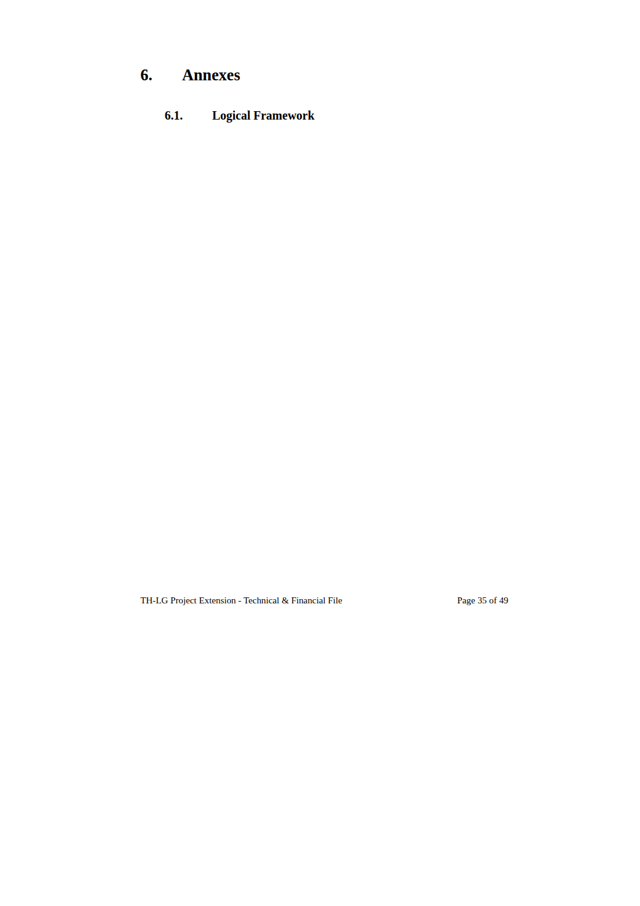6. Annexes
6.1. Logical Framework
TH-LG Project Extension - Technical & Financial File Page 35 of 49